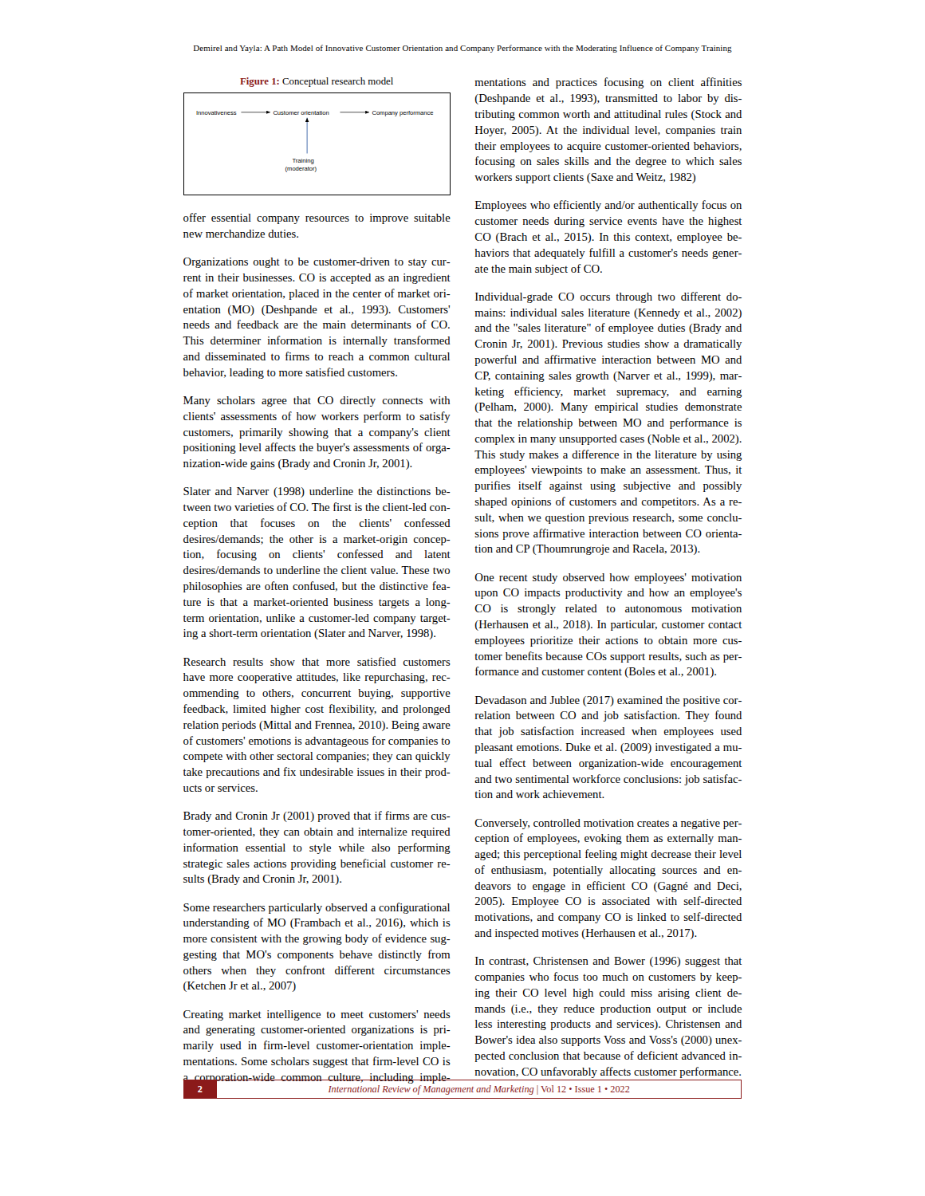Demirel and Yayla: A Path Model of Innovative Customer Orientation and Company Performance with the Moderating Influence of Company Training
Figure 1: Conceptual research model
Innovativeness Customer orientation Company performance Training (moderator)
offer essential company resources to improve suitable new merchandize duties.
Organizations ought to be customer-driven to stay current in their businesses. CO is accepted as an ingredient of market orientation, placed in the center of market orientation (MO) (Deshpande et al., 1993). Customers' needs and feedback are the main determinants of CO. This determiner information is internally transformed and disseminated to firms to reach a common cultural behavior, leading to more satisfied customers.
Many scholars agree that CO directly connects with clients' assessments of how workers perform to satisfy customers, primarily showing that a company's client positioning level affects the buyer's assessments of organization-wide gains (Brady and Cronin Jr, 2001).
Slater and Narver (1998) underline the distinctions between two varieties of CO. The first is the client-led conception that focuses on the clients' confessed desires/demands; the other is a market-origin conception, focusing on clients' confessed and latent desires/demands to underline the client value. These two philosophies are often confused, but the distinctive feature is that a market-oriented business targets a long-term orientation, unlike a customer-led company targeting a short-term orientation (Slater and Narver, 1998).
Research results show that more satisfied customers have more cooperative attitudes, like repurchasing, recommending to others, concurrent buying, supportive feedback, limited higher cost flexibility, and prolonged relation periods (Mittal and Frennea, 2010). Being aware of customers' emotions is advantageous for companies to compete with other sectoral companies; they can quickly take precautions and fix undesirable issues in their products or services.
Brady and Cronin Jr (2001) proved that if firms are customer-oriented, they can obtain and internalize required information essential to style while also performing strategic sales actions providing beneficial customer results (Brady and Cronin Jr, 2001).
Some researchers particularly observed a configurational understanding of MO (Frambach et al., 2016), which is more consistent with the growing body of evidence suggesting that MO's components behave distinctly from others when they confront different circumstances (Ketchen Jr et al., 2007)
Creating market intelligence to meet customers' needs and generating customer-oriented organizations is primarily used in firm-level customer-orientation implementations. Some scholars suggest that firm-level CO is a corporation-wide common culture, including implementations and practices focusing on client affinities (Deshpande et al., 1993), transmitted to labor by distributing common worth and attitudinal rules (Stock and Hoyer, 2005). At the individual level, companies train their employees to acquire customer-oriented behaviors, focusing on sales skills and the degree to which sales workers support clients (Saxe and Weitz, 1982)
Employees who efficiently and/or authentically focus on customer needs during service events have the highest CO (Brach et al., 2015). In this context, employee behaviors that adequately fulfill a customer's needs generate the main subject of CO.
Individual-grade CO occurs through two different domains: individual sales literature (Kennedy et al., 2002) and the "sales literature" of employee duties (Brady and Cronin Jr, 2001). Previous studies show a dramatically powerful and affirmative interaction between MO and CP, containing sales growth (Narver et al., 1999), marketing efficiency, market supremacy, and earning (Pelham, 2000). Many empirical studies demonstrate that the relationship between MO and performance is complex in many unsupported cases (Noble et al., 2002). This study makes a difference in the literature by using employees' viewpoints to make an assessment. Thus, it purifies itself against using subjective and possibly shaped opinions of customers and competitors. As a result, when we question previous research, some conclusions prove affirmative interaction between CO orientation and CP (Thoumrungroje and Racela, 2013).
One recent study observed how employees' motivation upon CO impacts productivity and how an employee's CO is strongly related to autonomous motivation (Herhausen et al., 2018). In particular, customer contact employees prioritize their actions to obtain more customer benefits because COs support results, such as performance and customer content (Boles et al., 2001).
Devadason and Jublee (2017) examined the positive correlation between CO and job satisfaction. They found that job satisfaction increased when employees used pleasant emotions. Duke et al. (2009) investigated a mutual effect between organization-wide encouragement and two sentimental workforce conclusions: job satisfaction and work achievement.
Conversely, controlled motivation creates a negative perception of employees, evoking them as externally managed; this perceptional feeling might decrease their level of enthusiasm, potentially allocating sources and endeavors to engage in efficient CO (Gagné and Deci, 2005). Employee CO is associated with self-directed motivations, and company CO is linked to self-directed and inspected motives (Herhausen et al., 2017).
In contrast, Christensen and Bower (1996) suggest that companies who focus too much on customers by keeping their CO level high could miss arising client demands (i.e., they reduce production output or include less interesting products and services). Christensen and Bower's idea also supports Voss and Voss's (2000) unexpected conclusion that because of deficient advanced innovation, CO unfavorably affects customer performance.
2
International Review of Management and Marketing | Vol 12 • Issue 1 • 2022